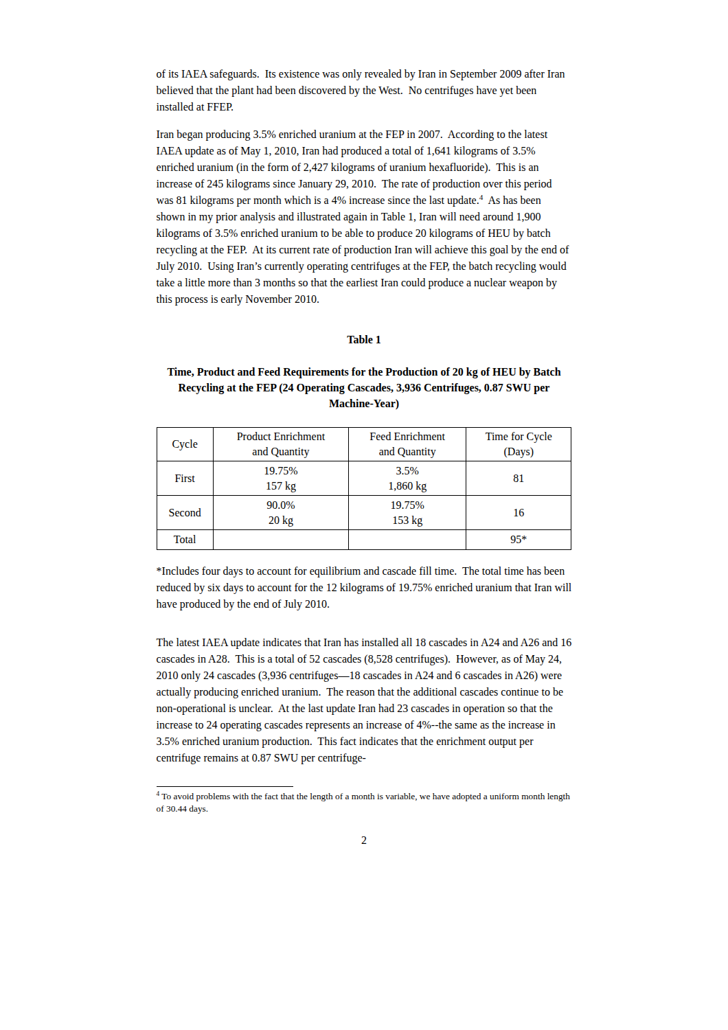of its IAEA safeguards. Its existence was only revealed by Iran in September 2009 after Iran believed that the plant had been discovered by the West. No centrifuges have yet been installed at FFEP.
Iran began producing 3.5% enriched uranium at the FEP in 2007. According to the latest IAEA update as of May 1, 2010, Iran had produced a total of 1,641 kilograms of 3.5% enriched uranium (in the form of 2,427 kilograms of uranium hexafluoride). This is an increase of 245 kilograms since January 29, 2010. The rate of production over this period was 81 kilograms per month which is a 4% increase since the last update.4 As has been shown in my prior analysis and illustrated again in Table 1, Iran will need around 1,900 kilograms of 3.5% enriched uranium to be able to produce 20 kilograms of HEU by batch recycling at the FEP. At its current rate of production Iran will achieve this goal by the end of July 2010. Using Iran’s currently operating centrifuges at the FEP, the batch recycling would take a little more than 3 months so that the earliest Iran could produce a nuclear weapon by this process is early November 2010.
Table 1
Time, Product and Feed Requirements for the Production of 20 kg of HEU by Batch Recycling at the FEP (24 Operating Cascades, 3,936 Centrifuges, 0.87 SWU per Machine-Year)
| Cycle | Product Enrichment and Quantity | Feed Enrichment and Quantity | Time for Cycle (Days) |
| First | 19.75% 157 kg | 3.5% 1,860 kg | 81 |
| Second | 90.0% 20 kg | 19.75% 153 kg | 16 |
| Total | | | 95* |
*Includes four days to account for equilibrium and cascade fill time. The total time has been reduced by six days to account for the 12 kilograms of 19.75% enriched uranium that Iran will have produced by the end of July 2010.
The latest IAEA update indicates that Iran has installed all 18 cascades in A24 and A26 and 16 cascades in A28. This is a total of 52 cascades (8,528 centrifuges). However, as of May 24, 2010 only 24 cascades (3,936 centrifuges—18 cascades in A24 and 6 cascades in A26) were actually producing enriched uranium. The reason that the additional cascades continue to be non-operational is unclear. At the last update Iran had 23 cascades in operation so that the increase to 24 operating cascades represents an increase of 4%--the same as the increase in 3.5% enriched uranium production. This fact indicates that the enrichment output per centrifuge remains at 0.87 SWU per centrifuge-
4 To avoid problems with the fact that the length of a month is variable, we have adopted a uniform month length of 30.44 days.
2